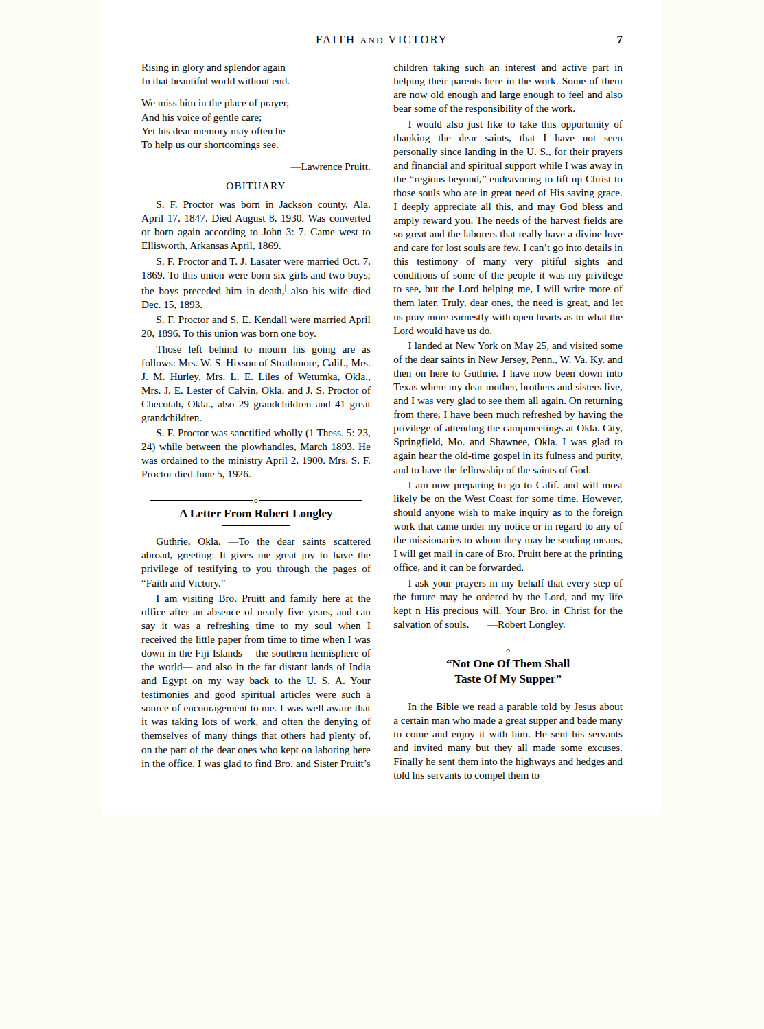FAITH AND VICTORY 7
Rising in glory and splendor again
In that beautiful world without end.
We miss him in the place of prayer,
And his voice of gentle care;
Yet his dear memory may often be
To help us our shortcomings see.
—Lawrence Pruitt.
OBITUARY
S. F. Proctor was born in Jackson county, Ala. April 17, 1847. Died August 8, 1930. Was converted or born again according to John 3: 7. Came west to Ellisworth, Arkansas April, 1869.
S. F. Proctor and T. J. Lasater were married Oct. 7, 1869. To this union were born six girls and two boys; the boys preceded him in death,| also his wife died Dec. 15, 1893.
S. F. Proctor and S. E. Kendall were married April 20, 1896. To this union was born one boy.
Those left behind to mourn his going are as follows: Mrs. W. S. Hixson of Strathmore, Calif., Mrs. J. M. Hurley, Mrs. L. E. Liles of Wetumka, Okla., Mrs. J. E. Lester of Calvin, Okla. and J. S. Proctor of Checotah, Okla., also 29 grandchildren and 41 great grandchildren.
S. F. Proctor was sanctified wholly (1 Thess. 5: 23, 24) while between the plowhandles, March 1893. He was ordained to the ministry April 2, 1900. Mrs. S. F. Proctor died June 5, 1926.
o
A Letter From Robert Longley
Guthrie, Okla. —To the dear saints scattered abroad, greeting: It gives me great joy to have the privilege of testifying to you through the pages of “Faith and Victory.”
I am visiting Bro. Pruitt and family here at the office after an absence of nearly five years, and can say it was a refreshing time to my soul when I received the little paper from time to time when I was down in the Fiji Islands— the southern hemisphere of the world— and also in the far distant lands of India and Egypt on my way back to the U. S. A. Your testimonies and good spiritual articles were such a source of encouragement to me. I was well aware that it was taking lots of work, and often the denying of themselves of many things that others had plenty of, on the part of the dear ones who kept on laboring here in the office. I was glad to find Bro. and Sister Pruitt’s children taking such an interest and active part in helping their parents here in the work. Some of them are now old enough and large enough to feel and also bear some of the responsibility of the work.
I would also just like to take this opportunity of thanking the dear saints, that I have not seen personally since landing in the U. S., for their prayers and financial and spiritual support while I was away in the “regions beyond,” endeavoring to lift up Christ to those souls who are in great need of His saving grace. I deeply appreciate all this, and may God bless and amply reward you. The needs of the harvest fields are so great and the laborers that really have a divine love and care for lost souls are few. I can’t go into details in this testimony of many very pitiful sights and conditions of some of the people it was my privilege to see, but the Lord helping me, I will write more of them later. Truly, dear ones, the need is great, and let us pray more earnestly with open hearts as to what the Lord would have us do.
I landed at New York on May 25, and visited some of the dear saints in New Jersey, Penn., W. Va. Ky. and then on here to Guthrie. I have now been down into Texas where my dear mother, brothers and sisters live, and I was very glad to see them all again. On returning from there, I have been much refreshed by having the privilege of attending the campmeetings at Okla. City, Springfield, Mo. and Shawnee, Okla. I was glad to again hear the old-time gospel in its fulness and purity, and to have the fellowship of the saints of God.
I am now preparing to go to Calif. and will most likely be on the West Coast for some time. However, should anyone wish to make inquiry as to the foreign work that came under my notice or in regard to any of the missionaries to whom they may be sending means, I will get mail in care of Bro. Pruitt here at the printing office, and it can be forwarded.
I ask your prayers in my behalf that every step of the future may be ordered by the Lord, and my life kept n His precious will. Your Bro. in Christ for the salvation of souls, —Robert Longley.
o
“Not One Of Them Shall
Taste Of My Supper”
In the Bible we read a parable told by Jesus about a certain man who made a great supper and bade many to come and enjoy it with him. He sent his servants and invited many but they all made some excuses. Finally he sent them into the highways and hedges and told his servants to compel them to